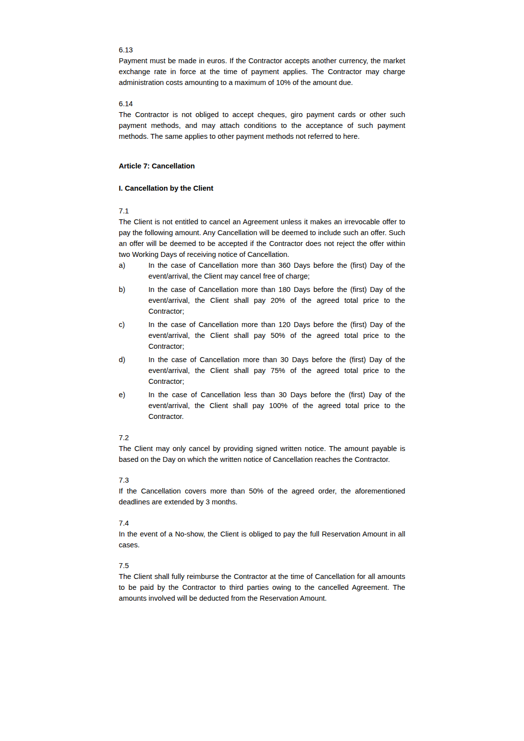6.13
Payment must be made in euros. If the Contractor accepts another currency, the market exchange rate in force at the time of payment applies. The Contractor may charge administration costs amounting to a maximum of 10% of the amount due.
6.14
The Contractor is not obliged to accept cheques, giro payment cards or other such payment methods, and may attach conditions to the acceptance of such payment methods. The same applies to other payment methods not referred to here.
Article 7: Cancellation
I. Cancellation by the Client
7.1
The Client is not entitled to cancel an Agreement unless it makes an irrevocable offer to pay the following amount. Any Cancellation will be deemed to include such an offer. Such an offer will be deemed to be accepted if the Contractor does not reject the offer within two Working Days of receiving notice of Cancellation.
a)
In the case of Cancellation more than 360 Days before the (first) Day of the event/arrival, the Client may cancel free of charge;
b)
In the case of Cancellation more than 180 Days before the (first) Day of the event/arrival, the Client shall pay 20% of the agreed total price to the Contractor;
c)
In the case of Cancellation more than 120 Days before the (first) Day of the event/arrival, the Client shall pay 50% of the agreed total price to the Contractor;
d)
In the case of Cancellation more than 30 Days before the (first) Day of the event/arrival, the Client shall pay 75% of the agreed total price to the Contractor;
e)
In the case of Cancellation less than 30 Days before the (first) Day of the event/arrival, the Client shall pay 100% of the agreed total price to the Contractor.
7.2
The Client may only cancel by providing signed written notice. The amount payable is based on the Day on which the written notice of Cancellation reaches the Contractor.
7.3
If the Cancellation covers more than 50% of the agreed order, the aforementioned deadlines are extended by 3 months.
7.4
In the event of a No-show, the Client is obliged to pay the full Reservation Amount in all cases.
7.5
The Client shall fully reimburse the Contractor at the time of Cancellation for all amounts to be paid by the Contractor to third parties owing to the cancelled Agreement. The amounts involved will be deducted from the Reservation Amount.